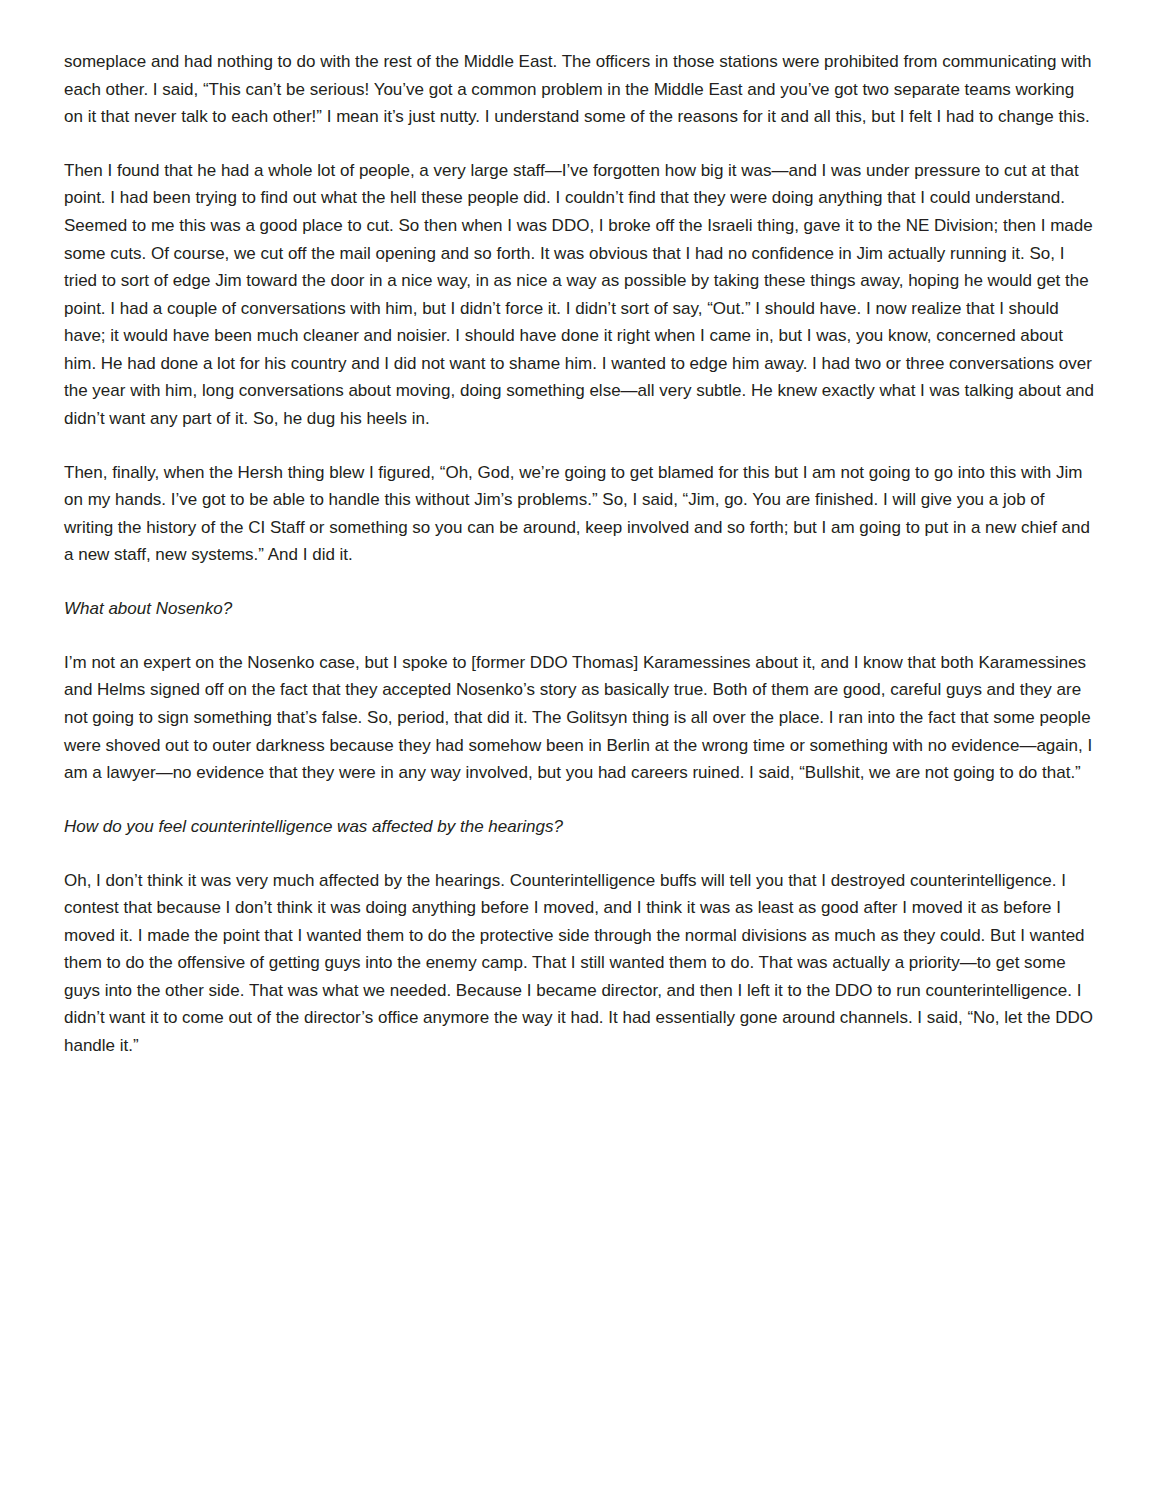someplace and had nothing to do with the rest of the Middle East. The officers in those stations were prohibited from communicating with each other. I said, “This can’t be serious! You’ve got a common problem in the Middle East and you’ve got two separate teams working on it that never talk to each other!” I mean it’s just nutty. I understand some of the reasons for it and all this, but I felt I had to change this.
Then I found that he had a whole lot of people, a very large staff—I’ve forgotten how big it was—and I was under pressure to cut at that point. I had been trying to find out what the hell these people did. I couldn’t find that they were doing anything that I could understand. Seemed to me this was a good place to cut. So then when I was DDO, I broke off the Israeli thing, gave it to the NE Division; then I made some cuts. Of course, we cut off the mail opening and so forth. It was obvious that I had no confidence in Jim actually running it. So, I tried to sort of edge Jim toward the door in a nice way, in as nice a way as possible by taking these things away, hoping he would get the point. I had a couple of conversations with him, but I didn’t force it. I didn’t sort of say, “Out.” I should have. I now realize that I should have; it would have been much cleaner and noisier. I should have done it right when I came in, but I was, you know, concerned about him. He had done a lot for his country and I did not want to shame him. I wanted to edge him away. I had two or three conversations over the year with him, long conversations about moving, doing something else—all very subtle. He knew exactly what I was talking about and didn’t want any part of it. So, he dug his heels in.
Then, finally, when the Hersh thing blew I figured, “Oh, God, we’re going to get blamed for this but I am not going to go into this with Jim on my hands. I’ve got to be able to handle this without Jim’s problems.” So, I said, “Jim, go. You are finished. I will give you a job of writing the history of the CI Staff or something so you can be around, keep involved and so forth; but I am going to put in a new chief and a new staff, new systems.” And I did it.
What about Nosenko?
I’m not an expert on the Nosenko case, but I spoke to [former DDO Thomas] Karamessines about it, and I know that both Karamessines and Helms signed off on the fact that they accepted Nosenko’s story as basically true. Both of them are good, careful guys and they are not going to sign something that’s false. So, period, that did it. The Golitsyn thing is all over the place. I ran into the fact that some people were shoved out to outer darkness because they had somehow been in Berlin at the wrong time or something with no evidence—again, I am a lawyer—no evidence that they were in any way involved, but you had careers ruined. I said, “Bullshit, we are not going to do that.”
How do you feel counterintelligence was affected by the hearings?
Oh, I don’t think it was very much affected by the hearings. Counterintelligence buffs will tell you that I destroyed counterintelligence. I contest that because I don’t think it was doing anything before I moved, and I think it was as least as good after I moved it as before I moved it. I made the point that I wanted them to do the protective side through the normal divisions as much as they could. But I wanted them to do the offensive of getting guys into the enemy camp. That I still wanted them to do. That was actually a priority—to get some guys into the other side. That was what we needed. Because I became director, and then I left it to the DDO to run counterintelligence. I didn’t want it to come out of the director’s office anymore the way it had. It had essentially gone around channels. I said, “No, let the DDO handle it.”